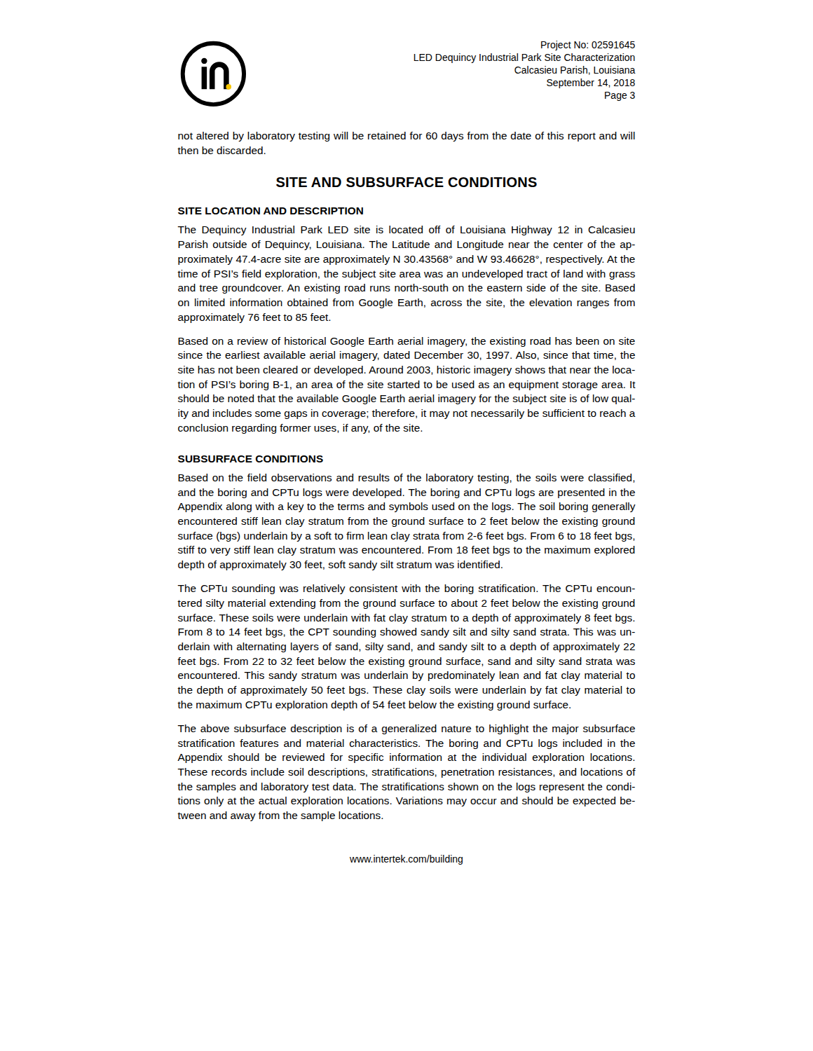Project No: 02591645
LED Dequincy Industrial Park Site Characterization
Calcasieu Parish, Louisiana
September 14, 2018
Page 3
not altered by laboratory testing will be retained for 60 days from the date of this report and will then be discarded.
SITE AND SUBSURFACE CONDITIONS
SITE LOCATION AND DESCRIPTION
The Dequincy Industrial Park LED site is located off of Louisiana Highway 12 in Calcasieu Parish outside of Dequincy, Louisiana. The Latitude and Longitude near the center of the approximately 47.4-acre site are approximately N 30.43568° and W 93.46628°, respectively. At the time of PSI’s field exploration, the subject site area was an undeveloped tract of land with grass and tree groundcover. An existing road runs north-south on the eastern side of the site. Based on limited information obtained from Google Earth, across the site, the elevation ranges from approximately 76 feet to 85 feet.
Based on a review of historical Google Earth aerial imagery, the existing road has been on site since the earliest available aerial imagery, dated December 30, 1997. Also, since that time, the site has not been cleared or developed. Around 2003, historic imagery shows that near the location of PSI’s boring B-1, an area of the site started to be used as an equipment storage area. It should be noted that the available Google Earth aerial imagery for the subject site is of low quality and includes some gaps in coverage; therefore, it may not necessarily be sufficient to reach a conclusion regarding former uses, if any, of the site.
SUBSURFACE CONDITIONS
Based on the field observations and results of the laboratory testing, the soils were classified, and the boring and CPTu logs were developed. The boring and CPTu logs are presented in the Appendix along with a key to the terms and symbols used on the logs. The soil boring generally encountered stiff lean clay stratum from the ground surface to 2 feet below the existing ground surface (bgs) underlain by a soft to firm lean clay strata from 2-6 feet bgs. From 6 to 18 feet bgs, stiff to very stiff lean clay stratum was encountered. From 18 feet bgs to the maximum explored depth of approximately 30 feet, soft sandy silt stratum was identified.
The CPTu sounding was relatively consistent with the boring stratification. The CPTu encountered silty material extending from the ground surface to about 2 feet below the existing ground surface. These soils were underlain with fat clay stratum to a depth of approximately 8 feet bgs. From 8 to 14 feet bgs, the CPT sounding showed sandy silt and silty sand strata. This was underlain with alternating layers of sand, silty sand, and sandy silt to a depth of approximately 22 feet bgs. From 22 to 32 feet below the existing ground surface, sand and silty sand strata was encountered. This sandy stratum was underlain by predominately lean and fat clay material to the depth of approximately 50 feet bgs. These clay soils were underlain by fat clay material to the maximum CPTu exploration depth of 54 feet below the existing ground surface.
The above subsurface description is of a generalized nature to highlight the major subsurface stratification features and material characteristics. The boring and CPTu logs included in the Appendix should be reviewed for specific information at the individual exploration locations. These records include soil descriptions, stratifications, penetration resistances, and locations of the samples and laboratory test data. The stratifications shown on the logs represent the conditions only at the actual exploration locations. Variations may occur and should be expected between and away from the sample locations.
www.intertek.com/building